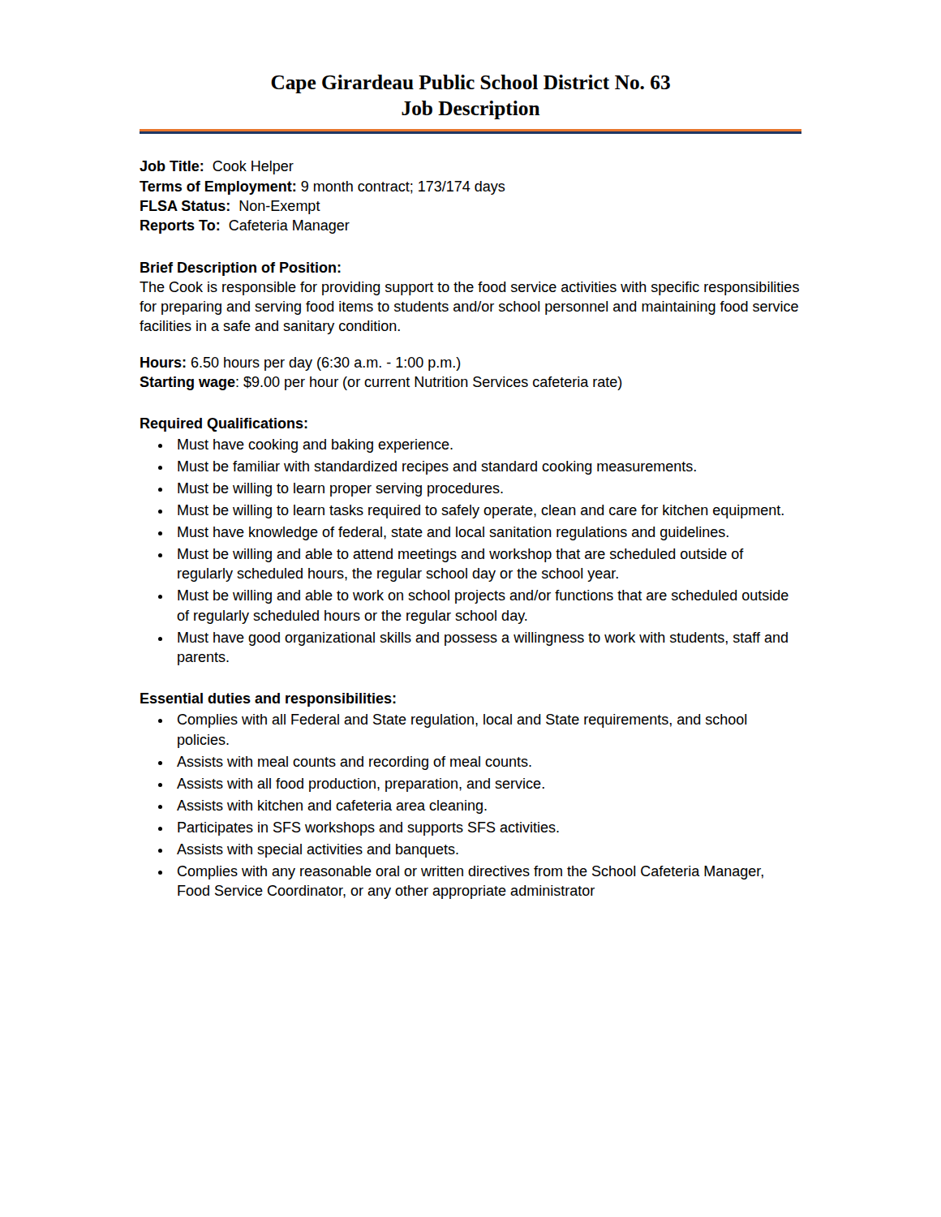Cape Girardeau Public School District No. 63
Job Description
Job Title: Cook Helper
Terms of Employment: 9 month contract; 173/174 days
FLSA Status: Non-Exempt
Reports To: Cafeteria Manager
Brief Description of Position:
The Cook is responsible for providing support to the food service activities with specific responsibilities for preparing and serving food items to students and/or school personnel and maintaining food service facilities in a safe and sanitary condition.
Hours: 6.50 hours per day (6:30 a.m. - 1:00 p.m.)
Starting wage: $9.00 per hour (or current Nutrition Services cafeteria rate)
Required Qualifications:
Must have cooking and baking experience.
Must be familiar with standardized recipes and standard cooking measurements.
Must be willing to learn proper serving procedures.
Must be willing to learn tasks required to safely operate, clean and care for kitchen equipment.
Must have knowledge of federal, state and local sanitation regulations and guidelines.
Must be willing and able to attend meetings and workshop that are scheduled outside of regularly scheduled hours, the regular school day or the school year.
Must be willing and able to work on school projects and/or functions that are scheduled outside of regularly scheduled hours or the regular school day.
Must have good organizational skills and possess a willingness to work with students, staff and parents.
Essential duties and responsibilities:
Complies with all Federal and State regulation, local and State requirements, and school policies.
Assists with meal counts and recording of meal counts.
Assists with all food production, preparation, and service.
Assists with kitchen and cafeteria area cleaning.
Participates in SFS workshops and supports SFS activities.
Assists with special activities and banquets.
Complies with any reasonable oral or written directives from the School Cafeteria Manager, Food Service Coordinator, or any other appropriate administrator